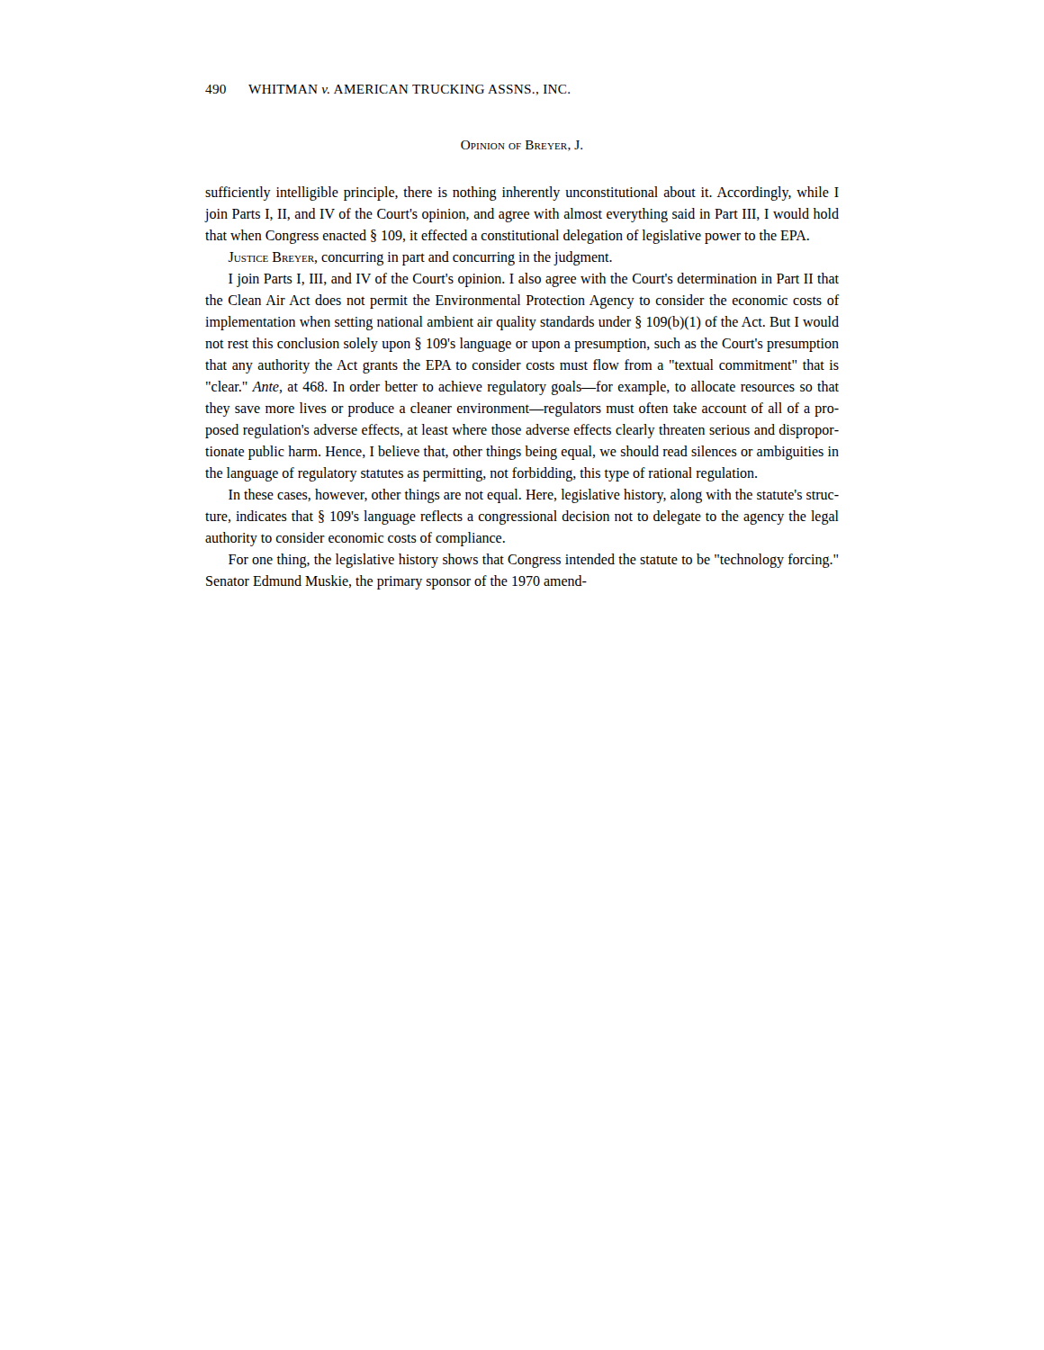490 WHITMAN v. AMERICAN TRUCKING ASSNS., INC.
Opinion of Breyer, J.
sufficiently intelligible principle, there is nothing inherently unconstitutional about it. Accordingly, while I join Parts I, II, and IV of the Court's opinion, and agree with almost everything said in Part III, I would hold that when Congress enacted § 109, it effected a constitutional delegation of legislative power to the EPA.
Justice Breyer, concurring in part and concurring in the judgment.
I join Parts I, III, and IV of the Court's opinion. I also agree with the Court's determination in Part II that the Clean Air Act does not permit the Environmental Protection Agency to consider the economic costs of implementation when setting national ambient air quality standards under § 109(b)(1) of the Act. But I would not rest this conclusion solely upon § 109's language or upon a presumption, such as the Court's presumption that any authority the Act grants the EPA to consider costs must flow from a "textual commitment" that is "clear." Ante, at 468. In order better to achieve regulatory goals—for example, to allocate resources so that they save more lives or produce a cleaner environment—regulators must often take account of all of a proposed regulation's adverse effects, at least where those adverse effects clearly threaten serious and disproportionate public harm. Hence, I believe that, other things being equal, we should read silences or ambiguities in the language of regulatory statutes as permitting, not forbidding, this type of rational regulation.
In these cases, however, other things are not equal. Here, legislative history, along with the statute's structure, indicates that § 109's language reflects a congressional decision not to delegate to the agency the legal authority to consider economic costs of compliance.
For one thing, the legislative history shows that Congress intended the statute to be "technology forcing." Senator Edmund Muskie, the primary sponsor of the 1970 amend-